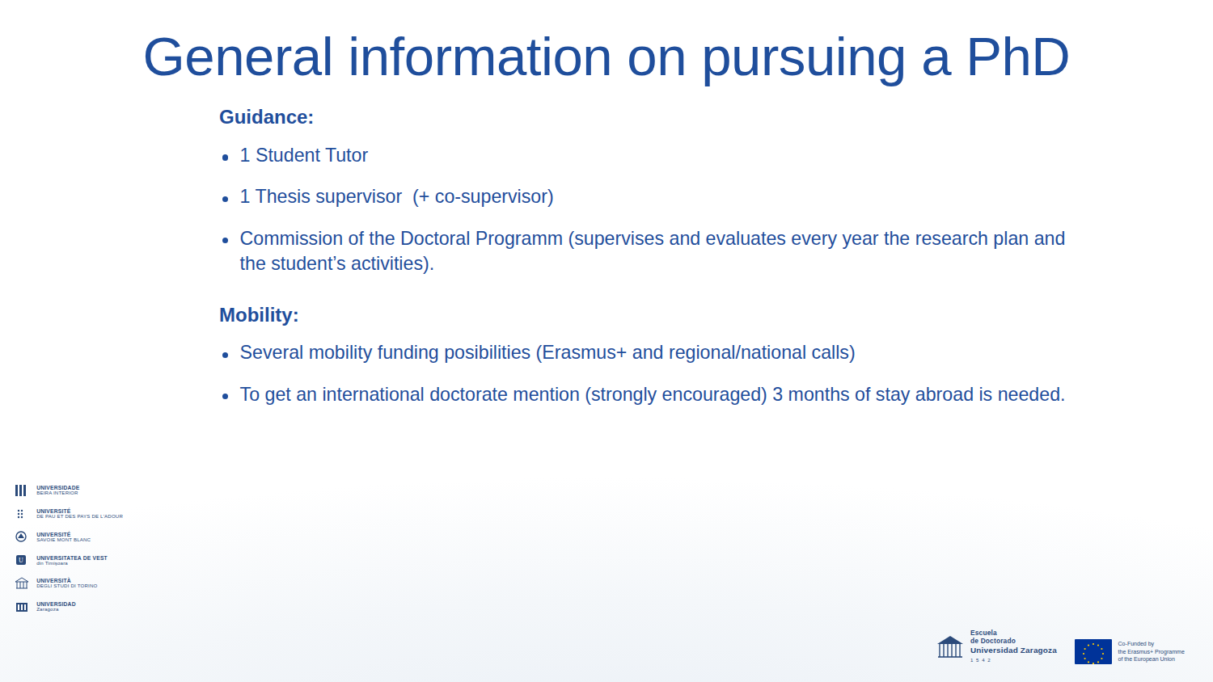General information on pursuing a PhD
Guidance:
1 Student Tutor
1 Thesis supervisor (+ co-supervisor)
Commission of the Doctoral Programm (supervises and evaluates every year the research plan and the student’s activities).
Mobility:
Several mobility funding posibilities (Erasmus+ and regional/national calls)
To get an international doctorate mention (strongly encouraged) 3 months of stay abroad is needed.
UniversidadeBEIRA INTERIOR
UniversitéDE PAU ET DES PAYS DE L'ADOUR
UniversitéSAVOIE MONT BLANC
U Universitatea de Vestdin Timişoara
UniversitàDEGLI STUDI DI TORINO
UniversidadZaragoza
Escuela
de Doctorado
Universidad Zaragoza
1 5 4 2
Co-Funded by
the Erasmus+ Programme
of the European Union